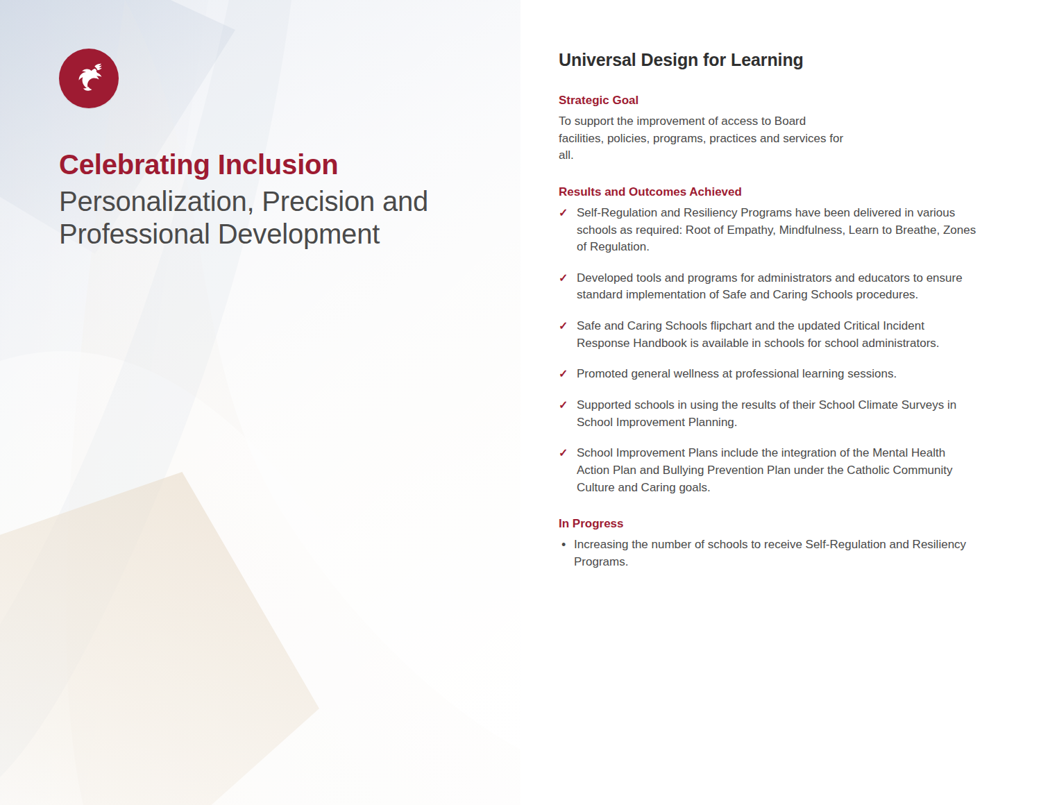Celebrating Inclusion Personalization, Precision and
Professional Development
Universal Design for Learning
Strategic Goal
To support the improvement of access to Board facilities, policies, programs, practices and services for all.
Results and Outcomes Achieved
Self-Regulation and Resiliency Programs have been delivered in various schools as required: Root of Empathy, Mindfulness, Learn to Breathe, Zones of Regulation.
Developed tools and programs for administrators and educators to ensure standard implementation of Safe and Caring Schools procedures.
Safe and Caring Schools flipchart and the updated Critical Incident Response Handbook is available in schools for school administrators.
Promoted general wellness at professional learning sessions.
Supported schools in using the results of their School Climate Surveys in School Improvement Planning.
School Improvement Plans include the integration of the Mental Health Action Plan and Bullying Prevention Plan under the Catholic Community Culture and Caring goals.
In Progress
Increasing the number of schools to receive Self-Regulation and Resiliency Programs.